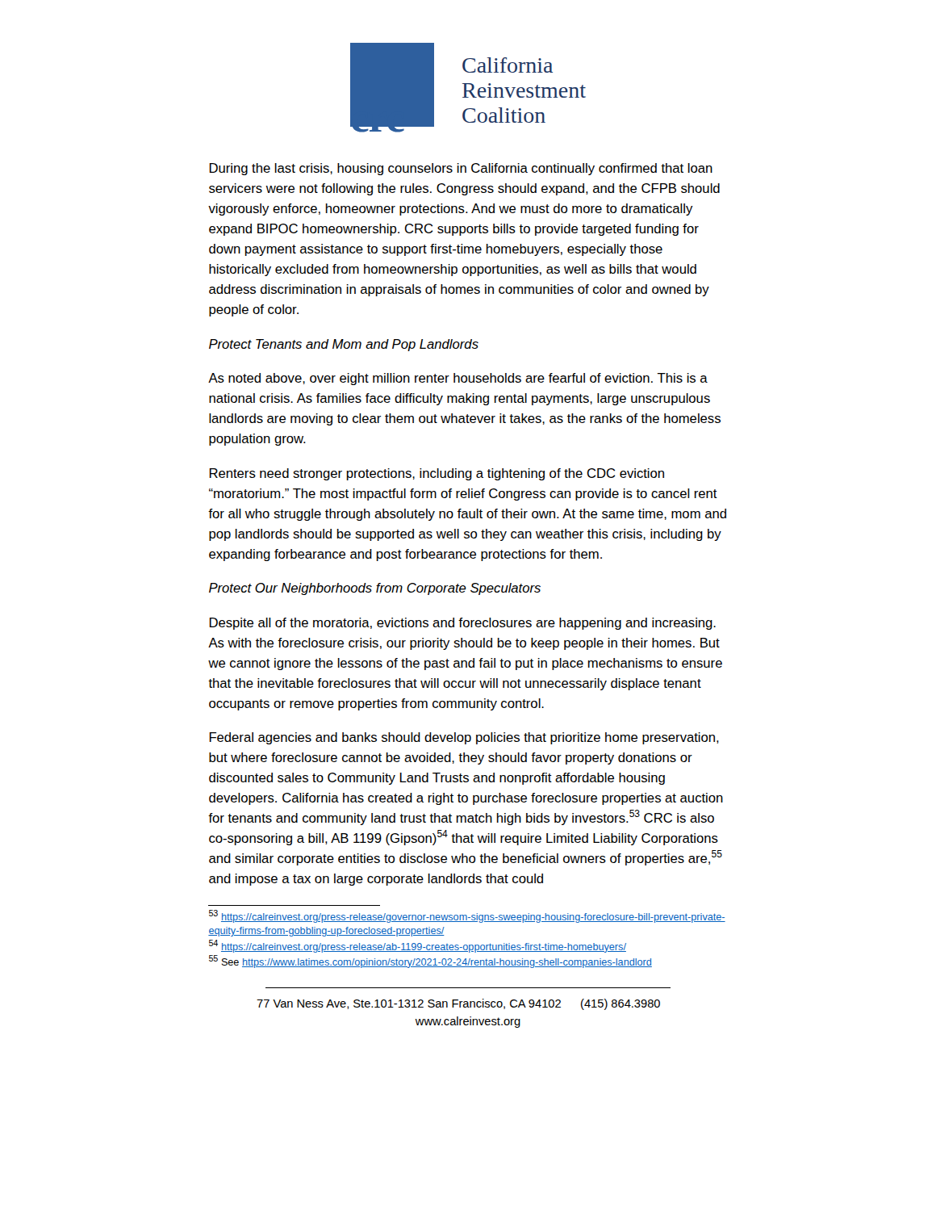| crc | California Reinvestment Coalition |
During the last crisis, housing counselors in California continually confirmed that loan servicers were not following the rules. Congress should expand, and the CFPB should vigorously enforce, homeowner protections. And we must do more to dramatically expand BIPOC homeownership. CRC supports bills to provide targeted funding for down payment assistance to support first-time homebuyers, especially those historically excluded from homeownership opportunities, as well as bills that would address discrimination in appraisals of homes in communities of color and owned by people of color.
Protect Tenants and Mom and Pop Landlords
As noted above, over eight million renter households are fearful of eviction. This is a national crisis. As families face difficulty making rental payments, large unscrupulous landlords are moving to clear them out whatever it takes, as the ranks of the homeless population grow.
Renters need stronger protections, including a tightening of the CDC eviction “moratorium.” The most impactful form of relief Congress can provide is to cancel rent for all who struggle through absolutely no fault of their own. At the same time, mom and pop landlords should be supported as well so they can weather this crisis, including by expanding forbearance and post forbearance protections for them.
Protect Our Neighborhoods from Corporate Speculators
Despite all of the moratoria, evictions and foreclosures are happening and increasing. As with the foreclosure crisis, our priority should be to keep people in their homes. But we cannot ignore the lessons of the past and fail to put in place mechanisms to ensure that the inevitable foreclosures that will occur will not unnecessarily displace tenant occupants or remove properties from community control.
Federal agencies and banks should develop policies that prioritize home preservation, but where foreclosure cannot be avoided, they should favor property donations or discounted sales to Community Land Trusts and nonprofit affordable housing developers. California has created a right to purchase foreclosure properties at auction for tenants and community land trust that match high bids by investors.53 CRC is also co-sponsoring a bill, AB 1199 (Gipson)54 that will require Limited Liability Corporations and similar corporate entities to disclose who the beneficial owners of properties are,55 and impose a tax on large corporate landlords that could
53 https://calreinvest.org/press-release/governor-newsom-signs-sweeping-housing-foreclosure-bill-prevent-private-equity-firms-from-gobbling-up-foreclosed-properties/
54 https://calreinvest.org/press-release/ab-1199-creates-opportunities-first-time-homebuyers/
55 See https://www.latimes.com/opinion/story/2021-02-24/rental-housing-shell-companies-landlord
77 Van Ness Ave, Ste.101-1312 San Francisco, CA 94102 (415) 864.3980 www.calreinvest.org